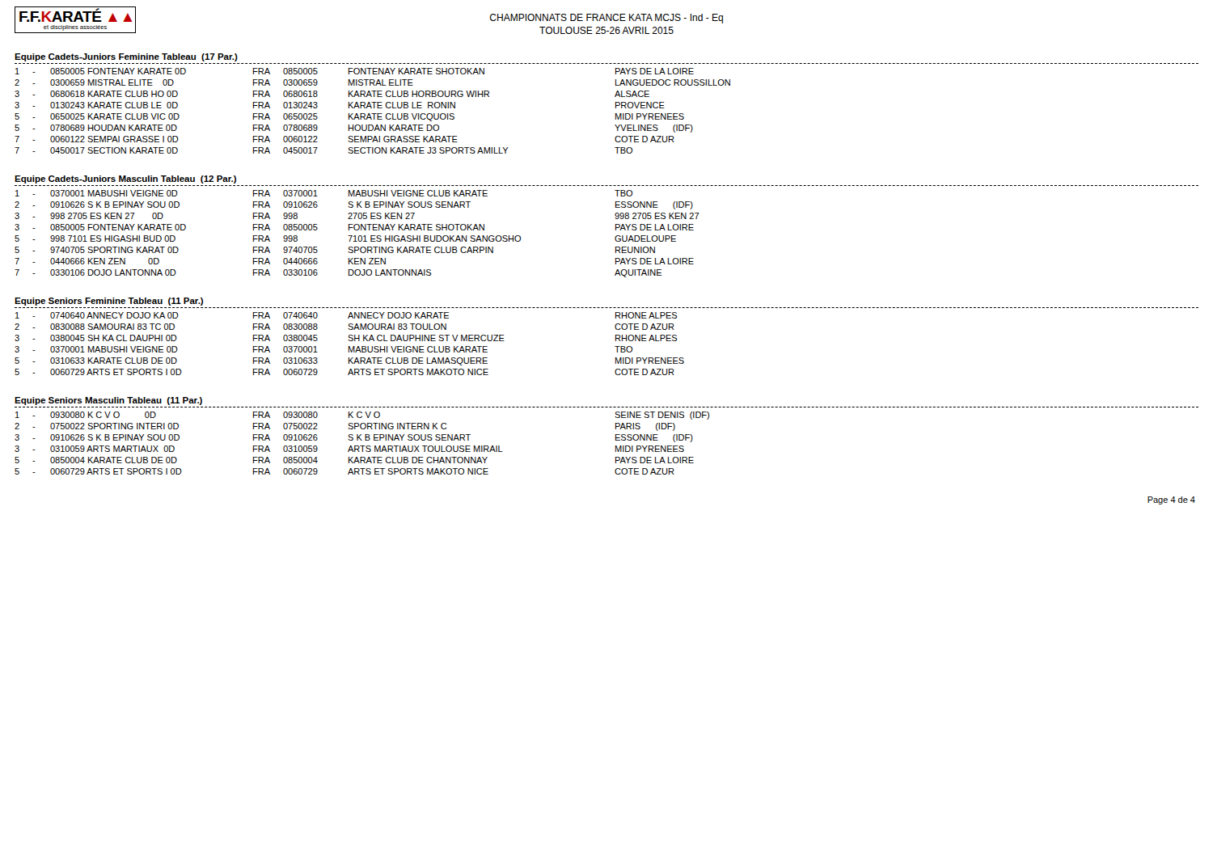F.F.KARATÉ ▲▲
et disciplines associées
CHAMPIONNATS DE FRANCE KATA MCJS - Ind - Eq
TOULOUSE 25-26 AVRIL 2015
Equipe Cadets-Juniors Feminine Tableau (17 Par.)
| 1 | - | 0850005 FONTENAY KARATE 0D | FRA | 0850005 | FONTENAY KARATE SHOTOKAN | PAYS DE LA LOIRE |
| 2 | - | 0300659 MISTRAL ELITE 0D | FRA | 0300659 | MISTRAL ELITE | LANGUEDOC ROUSSILLON |
| 3 | - | 0680618 KARATE CLUB HO 0D | FRA | 0680618 | KARATE CLUB HORBOURG WIHR | ALSACE |
| 3 | - | 0130243 KARATE CLUB LE 0D | FRA | 0130243 | KARATE CLUB LE RONIN | PROVENCE |
| 5 | - | 0650025 KARATE CLUB VIC 0D | FRA | 0650025 | KARATE CLUB VICQUOIS | MIDI PYRENEES |
| 5 | - | 0780689 HOUDAN KARATE 0D | FRA | 0780689 | HOUDAN KARATE DO | YVELINES (IDF) |
| 7 | - | 0060122 SEMPAI GRASSE I 0D | FRA | 0060122 | SEMPAI GRASSE KARATE | COTE D AZUR |
| 7 | - | 0450017 SECTION KARATE 0D | FRA | 0450017 | SECTION KARATE J3 SPORTS AMILLY | TBO |
Equipe Cadets-Juniors Masculin Tableau (12 Par.)
| 1 | - | 0370001 MABUSHI VEIGNE 0D | FRA | 0370001 | MABUSHI VEIGNE CLUB KARATE | TBO |
| 2 | - | 0910626 S K B EPINAY SOU 0D | FRA | 0910626 | S K B EPINAY SOUS SENART | ESSONNE (IDF) |
| 3 | - | 998 2705 ES KEN 27 0D | FRA | 998 | 2705 ES KEN 27 | 998 2705 ES KEN 27 |
| 3 | - | 0850005 FONTENAY KARATE 0D | FRA | 0850005 | FONTENAY KARATE SHOTOKAN | PAYS DE LA LOIRE |
| 5 | - | 998 7101 ES HIGASHI BUD 0D | FRA | 998 | 7101 ES HIGASHI BUDOKAN SANGOSHO | GUADELOUPE |
| 5 | - | 9740705 SPORTING KARAT 0D | FRA | 9740705 | SPORTING KARATE CLUB CARPIN | REUNION |
| 7 | - | 0440666 KEN ZEN 0D | FRA | 0440666 | KEN ZEN | PAYS DE LA LOIRE |
| 7 | - | 0330106 DOJO LANTONNA 0D | FRA | 0330106 | DOJO LANTONNAIS | AQUITAINE |
Equipe Seniors Feminine Tableau (11 Par.)
| 1 | - | 0740640 ANNECY DOJO KA 0D | FRA | 0740640 | ANNECY DOJO KARATE | RHONE ALPES |
| 2 | - | 0830088 SAMOURAI 83 TC 0D | FRA | 0830088 | SAMOURAI 83 TOULON | COTE D AZUR |
| 3 | - | 0380045 SH KA CL DAUPHI 0D | FRA | 0380045 | SH KA CL DAUPHINE ST V MERCUZE | RHONE ALPES |
| 3 | - | 0370001 MABUSHI VEIGNE 0D | FRA | 0370001 | MABUSHI VEIGNE CLUB KARATE | TBO |
| 5 | - | 0310633 KARATE CLUB DE 0D | FRA | 0310633 | KARATE CLUB DE LAMASQUERE | MIDI PYRENEES |
| 5 | - | 0060729 ARTS ET SPORTS I 0D | FRA | 0060729 | ARTS ET SPORTS MAKOTO NICE | COTE D AZUR |
Equipe Seniors Masculin Tableau (11 Par.)
| 1 | - | 0930080 K C V O 0D | FRA | 0930080 | K C V O | SEINE ST DENIS (IDF) |
| 2 | - | 0750022 SPORTING INTERI 0D | FRA | 0750022 | SPORTING INTERN K C | PARIS (IDF) |
| 3 | - | 0910626 S K B EPINAY SOU 0D | FRA | 0910626 | S K B EPINAY SOUS SENART | ESSONNE (IDF) |
| 3 | - | 0310059 ARTS MARTIAUX 0D | FRA | 0310059 | ARTS MARTIAUX TOULOUSE MIRAIL | MIDI PYRENEES |
| 5 | - | 0850004 KARATE CLUB DE 0D | FRA | 0850004 | KARATE CLUB DE CHANTONNAY | PAYS DE LA LOIRE |
| 5 | - | 0060729 ARTS ET SPORTS I 0D | FRA | 0060729 | ARTS ET SPORTS MAKOTO NICE | COTE D AZUR |
Page 4 de 4